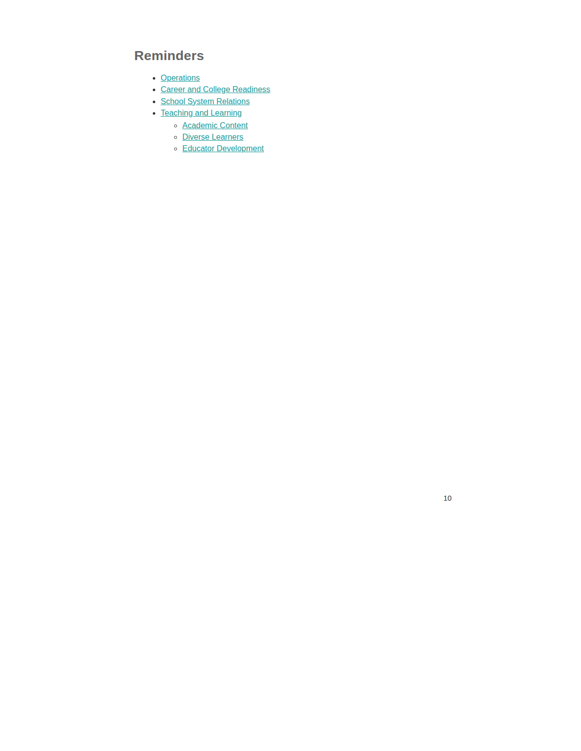Reminders
Operations
Career and College Readiness
School System Relations
Teaching and Learning
Academic Content
Diverse Learners
Educator Development
10